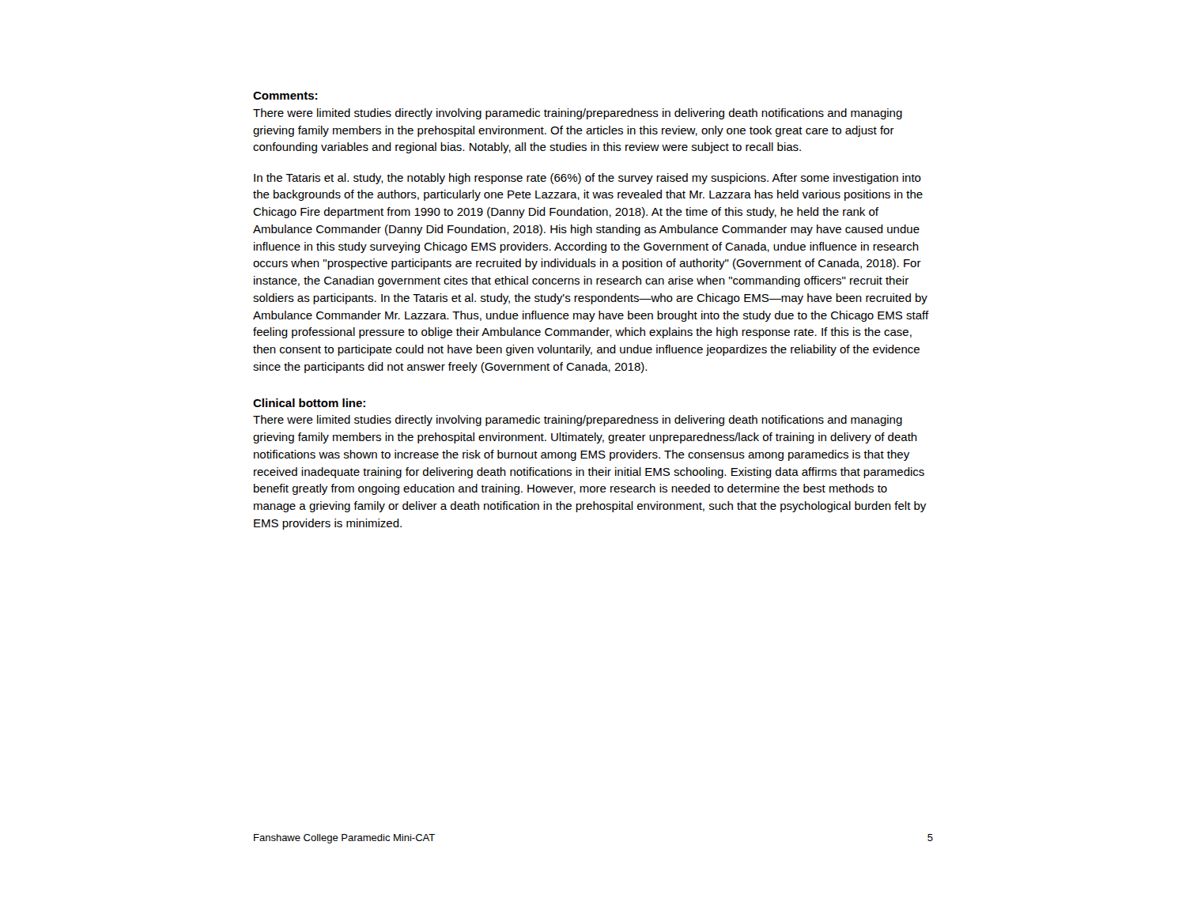Comments:
There were limited studies directly involving paramedic training/preparedness in delivering death notifications and managing grieving family members in the prehospital environment. Of the articles in this review, only one took great care to adjust for confounding variables and regional bias. Notably, all the studies in this review were subject to recall bias.
In the Tataris et al. study, the notably high response rate (66%) of the survey raised my suspicions. After some investigation into the backgrounds of the authors, particularly one Pete Lazzara, it was revealed that Mr. Lazzara has held various positions in the Chicago Fire department from 1990 to 2019 (Danny Did Foundation, 2018). At the time of this study, he held the rank of Ambulance Commander (Danny Did Foundation, 2018). His high standing as Ambulance Commander may have caused undue influence in this study surveying Chicago EMS providers. According to the Government of Canada, undue influence in research occurs when "prospective participants are recruited by individuals in a position of authority" (Government of Canada, 2018). For instance, the Canadian government cites that ethical concerns in research can arise when "commanding officers" recruit their soldiers as participants. In the Tataris et al. study, the study's respondents—who are Chicago EMS—may have been recruited by Ambulance Commander Mr. Lazzara. Thus, undue influence may have been brought into the study due to the Chicago EMS staff feeling professional pressure to oblige their Ambulance Commander, which explains the high response rate. If this is the case, then consent to participate could not have been given voluntarily, and undue influence jeopardizes the reliability of the evidence since the participants did not answer freely (Government of Canada, 2018).
Clinical bottom line:
There were limited studies directly involving paramedic training/preparedness in delivering death notifications and managing grieving family members in the prehospital environment. Ultimately, greater unpreparedness/lack of training in delivery of death notifications was shown to increase the risk of burnout among EMS providers. The consensus among paramedics is that they received inadequate training for delivering death notifications in their initial EMS schooling. Existing data affirms that paramedics benefit greatly from ongoing education and training. However, more research is needed to determine the best methods to manage a grieving family or deliver a death notification in the prehospital environment, such that the psychological burden felt by EMS providers is minimized.
Fanshawe College Paramedic Mini-CAT 5